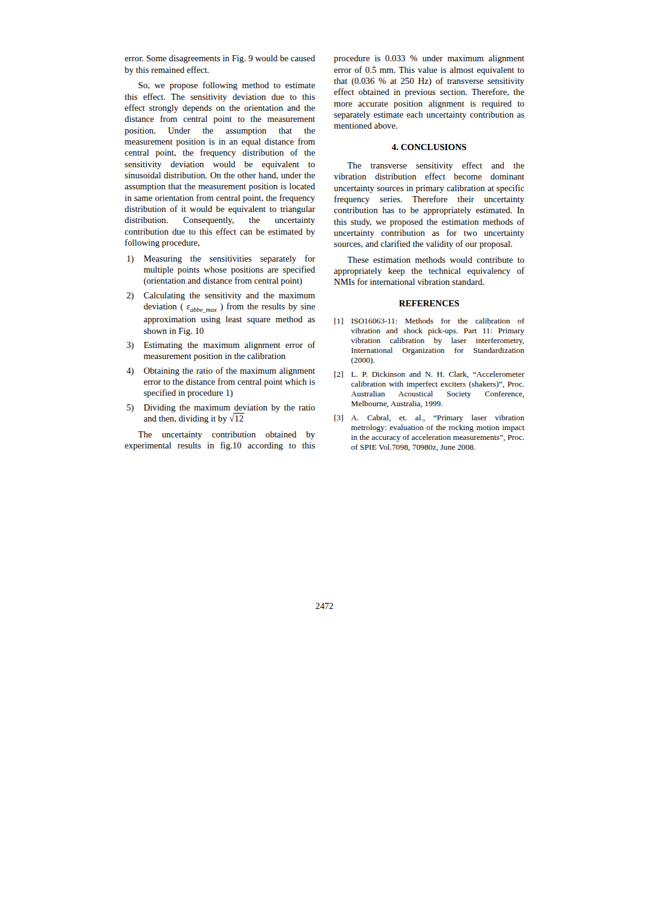error. Some disagreements in Fig. 9 would be caused by this remained effect.
So, we propose following method to estimate this effect. The sensitivity deviation due to this effect strongly depends on the orientation and the distance from central point to the measurement position. Under the assumption that the measurement position is in an equal distance from central point, the frequency distribution of the sensitivity deviation would be equivalent to sinusoidal distribution. On the other hand, under the assumption that the measurement position is located in same orientation from central point, the frequency distribution of it would be equivalent to triangular distribution. Consequently, the uncertainty contribution due to this effect can be estimated by following procedure,
Measuring the sensitivities separately for multiple points whose positions are specified (orientation and distance from central point)
Calculating the sensitivity and the maximum deviation ( εabbe_max ) from the results by sine approximation using least square method as shown in Fig. 10
Estimating the maximum alignment error of measurement position in the calibration
Obtaining the ratio of the maximum alignment error to the distance from central point which is specified in procedure 1)
Dividing the maximum deviation by the ratio and then, dividing it by √12
The uncertainty contribution obtained by experimental results in fig.10 according to this procedure is 0.033 % under maximum alignment error of 0.5 mm. This value is almost equivalent to that (0.036 % at 250 Hz) of transverse sensitivity effect obtained in previous section. Therefore, the more accurate position alignment is required to separately estimate each uncertainty contribution as mentioned above.
4. Conclusions
The transverse sensitivity effect and the vibration distribution effect become dominant uncertainty sources in primary calibration at specific frequency series. Therefore their uncertainty contribution has to be appropriately estimated. In this study, we proposed the estimation methods of uncertainty contribution as for two uncertainty sources, and clarified the validity of our proposal.
These estimation methods would contribute to appropriately keep the technical equivalency of NMIs for international vibration standard.
References
[1] ISO16063-11: Methods for the calibration of vibration and shock pick-ups. Part 11: Primary vibration calibration by laser interferometry, International Organization for Standardization (2000).
[2] L. P. Dickinson and N. H. Clark, “Accelerometer calibration with imperfect exciters (shakers)”, Proc. Australian Acoustical Society Conference, Melbourne, Australia, 1999.
[3] A. Cabral, et. al., “Primary laser vibration metrology: evaluation of the rocking motion impact in the accuracy of acceleration measurements”, Proc. of SPIE Vol.7098, 70980z, June 2008.
2472